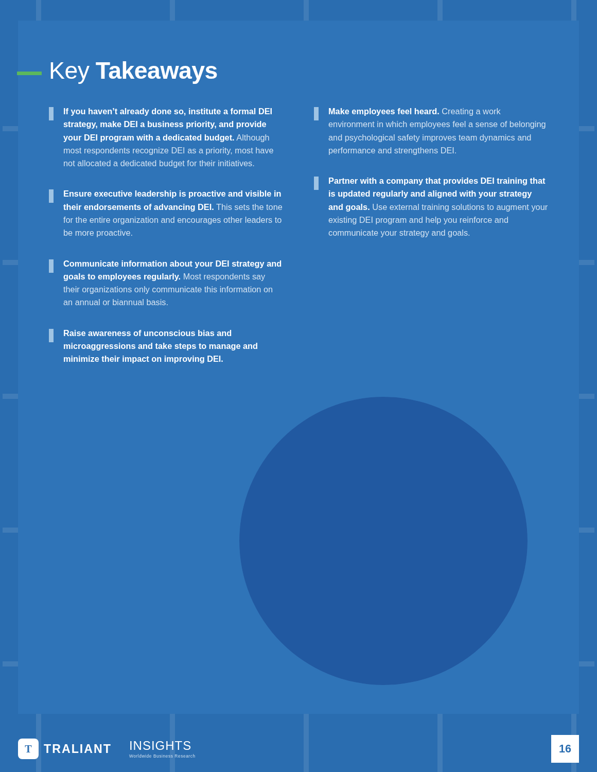Key Takeaways
If you haven’t already done so, institute a formal DEI strategy, make DEI a business priority, and provide your DEI program with a dedicated budget. Although most respondents recognize DEI as a priority, most have not allocated a dedicated budget for their initiatives.
Ensure executive leadership is proactive and visible in their endorsements of advancing DEI. This sets the tone for the entire organization and encourages other leaders to be more proactive.
Communicate information about your DEI strategy and goals to employees regularly. Most respondents say their organizations only communicate this information on an annual or biannual basis.
Raise awareness of unconscious bias and microaggressions and take steps to manage and minimize their impact on improving DEI.
Make employees feel heard. Creating a work environment in which employees feel a sense of belonging and psychological safety improves team dynamics and performance and strengthens DEI.
Partner with a company that provides DEI training that is updated regularly and aligned with your strategy and goals. Use external training solutions to augment your existing DEI program and help you reinforce and communicate your strategy and goals.
T TRALIANT
INSIGHTS Worldwide Business Research
16